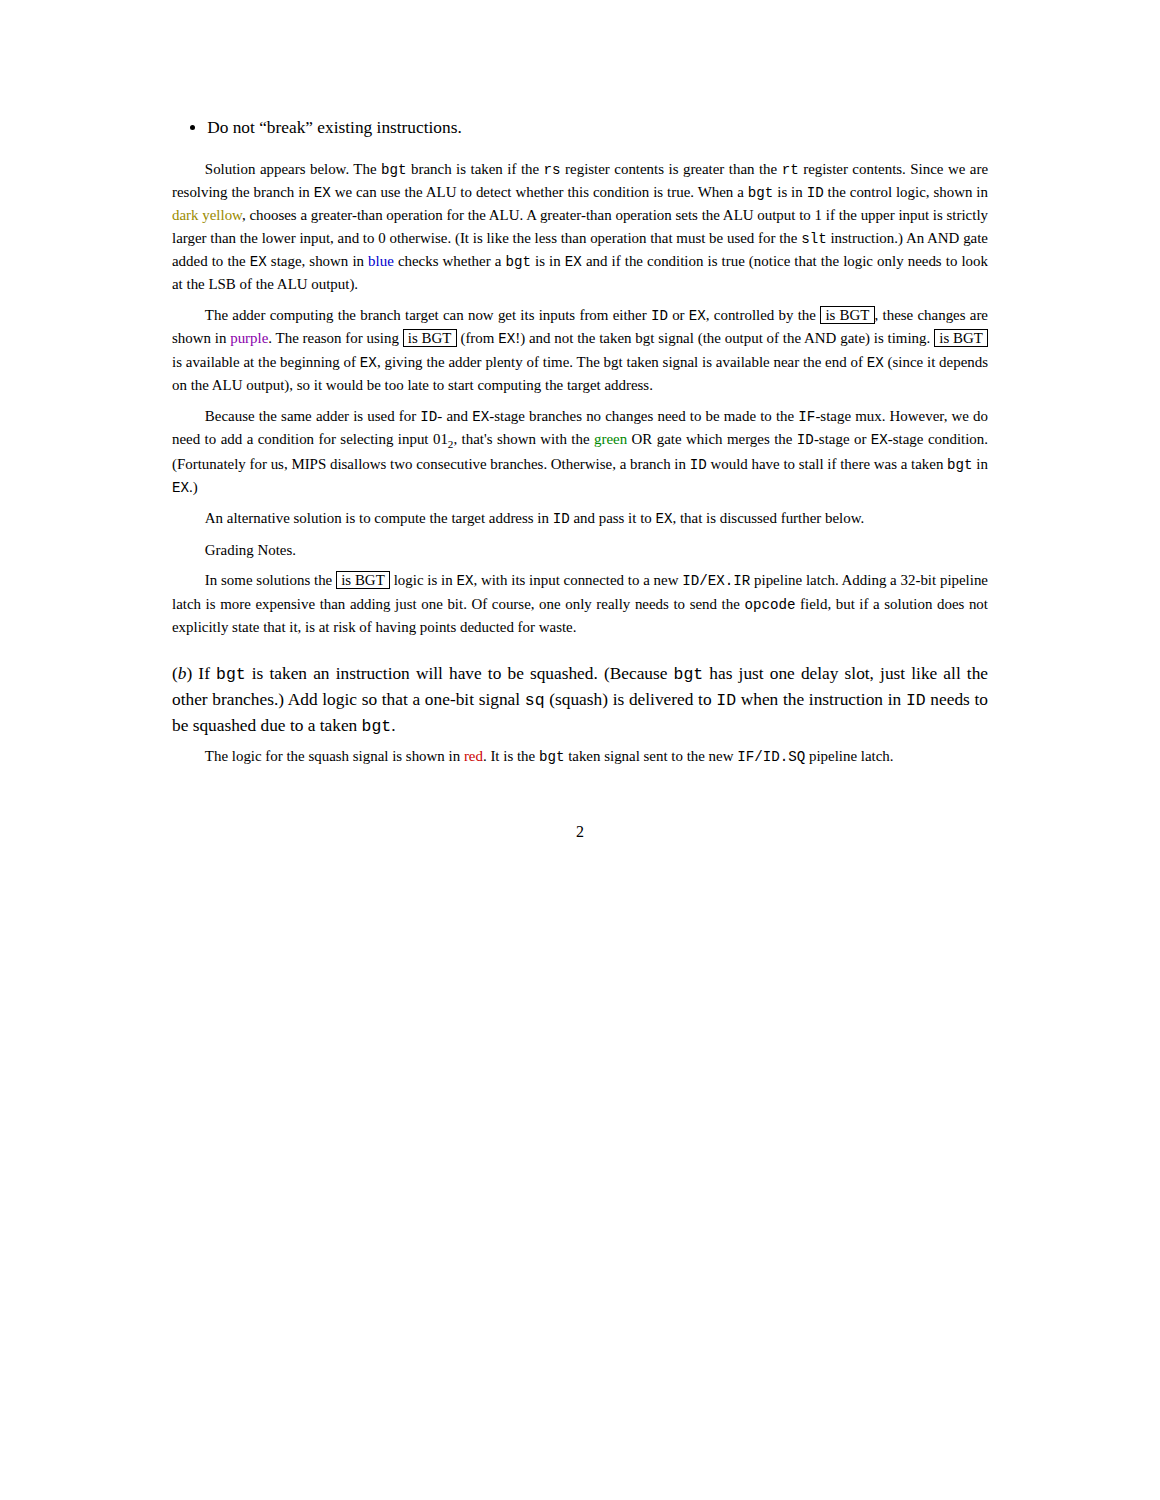Do not “break” existing instructions.
Solution appears below. The bgt branch is taken if the rs register contents is greater than the rt register contents. Since we are resolving the branch in EX we can use the ALU to detect whether this condition is true. When a bgt is in ID the control logic, shown in dark yellow, chooses a greater-than operation for the ALU. A greater-than operation sets the ALU output to 1 if the upper input is strictly larger than the lower input, and to 0 otherwise. (It is like the less than operation that must be used for the slt instruction.) An AND gate added to the EX stage, shown in blue checks whether a bgt is in EX and if the condition is true (notice that the logic only needs to look at the LSB of the ALU output).
The adder computing the branch target can now get its inputs from either ID or EX, controlled by the is BGT, these changes are shown in purple. The reason for using is BGT (from EX!) and not the taken bgt signal (the output of the AND gate) is timing. is BGT is available at the beginning of EX, giving the adder plenty of time. The bgt taken signal is available near the end of EX (since it depends on the ALU output), so it would be too late to start computing the target address.
Because the same adder is used for ID- and EX-stage branches no changes need to be made to the IF-stage mux. However, we do need to add a condition for selecting input 012, that's shown with the green OR gate which merges the ID-stage or EX-stage condition. (Fortunately for us, MIPS disallows two consecutive branches. Otherwise, a branch in ID would have to stall if there was a taken bgt in EX.)
An alternative solution is to compute the target address in ID and pass it to EX, that is discussed further below.
Grading Notes.
In some solutions the is BGT logic is in EX, with its input connected to a new ID/EX.IR pipeline latch. Adding a 32-bit pipeline latch is more expensive than adding just one bit. Of course, one only really needs to send the opcode field, but if a solution does not explicitly state that it, is at risk of having points deducted for waste.
(b) If bgt is taken an instruction will have to be squashed. (Because bgt has just one delay slot, just like all the other branches.) Add logic so that a one-bit signal sq (squash) is delivered to ID when the instruction in ID needs to be squashed due to a taken bgt.
The logic for the squash signal is shown in red. It is the bgt taken signal sent to the new IF/ID.SQ pipeline latch.
2